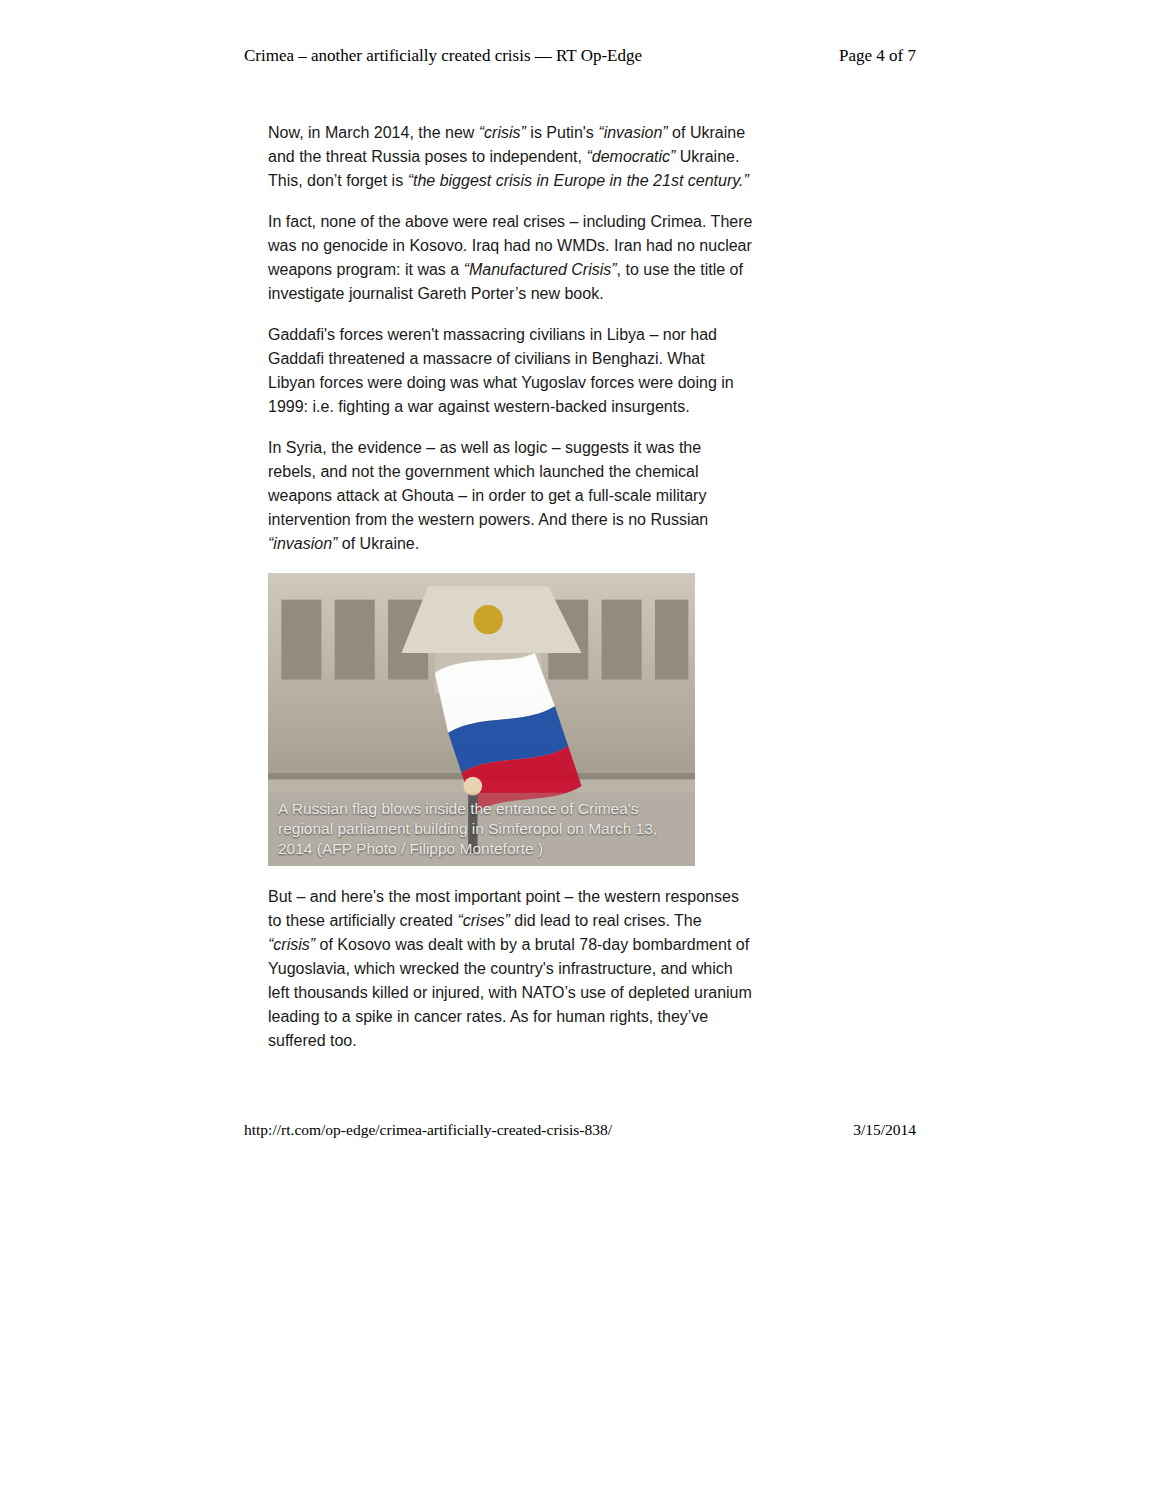Crimea – another artificially created crisis — RT Op-Edge Page 4 of 7
Now, in March 2014, the new “crisis” is Putin's “invasion” of Ukraine and the threat Russia poses to independent, “democratic” Ukraine. This, don’t forget is “the biggest crisis in Europe in the 21st century.”
In fact, none of the above were real crises – including Crimea. There was no genocide in Kosovo. Iraq had no WMDs. Iran had no nuclear weapons program: it was a “Manufactured Crisis”, to use the title of investigate journalist Gareth Porter’s new book.
Gaddafi's forces weren't massacring civilians in Libya – nor had Gaddafi threatened a massacre of civilians in Benghazi. What Libyan forces were doing was what Yugoslav forces were doing in 1999: i.e. fighting a war against western-backed insurgents.
In Syria, the evidence – as well as logic – suggests it was the rebels, and not the government which launched the chemical weapons attack at Ghouta – in order to get a full-scale military intervention from the western powers. And there is no Russian “invasion” of Ukraine.
A Russian flag blows inside the entrance of Crimea's regional parliament building in Simferopol on March 13, 2014 (AFP Photo / Filippo Monteforte )
But – and here's the most important point – the western responses to these artificially created “crises” did lead to real crises. The “crisis” of Kosovo was dealt with by a brutal 78-day bombardment of Yugoslavia, which wrecked the country's infrastructure, and which left thousands killed or injured, with NATO’s use of depleted uranium leading to a spike in cancer rates. As for human rights, they’ve suffered too.
http://rt.com/op-edge/crimea-artificially-created-crisis-838/ 3/15/2014